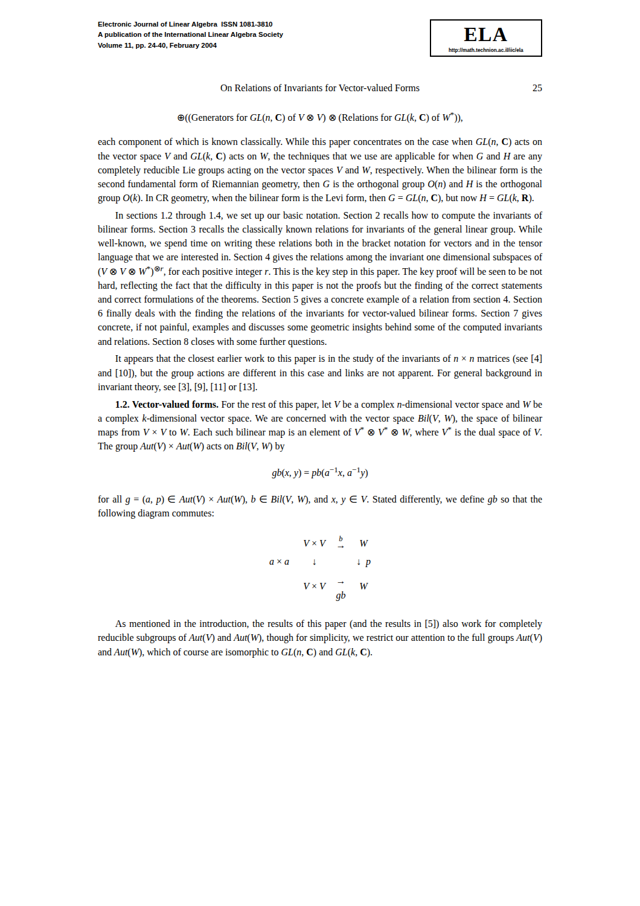Electronic Journal of Linear Algebra ISSN 1081-3810
A publication of the International Linear Algebra Society
Volume 11, pp. 24-40, February 2004
ELA
http://math.technion.ac.il/iic/ela
On Relations of Invariants for Vector-valued Forms 25
⊕((Generators for GL(n, C) of V ⊗ V) ⊗ (Relations for GL(k, C) of W*)),
each component of which is known classically. While this paper concentrates on the case when GL(n, C) acts on the vector space V and GL(k, C) acts on W, the techniques that we use are applicable for when G and H are any completely reducible Lie groups acting on the vector spaces V and W, respectively. When the bilinear form is the second fundamental form of Riemannian geometry, then G is the orthogonal group O(n) and H is the orthogonal group O(k). In CR geometry, when the bilinear form is the Levi form, then G = GL(n, C), but now H = GL(k, R).
In sections 1.2 through 1.4, we set up our basic notation. Section 2 recalls how to compute the invariants of bilinear forms. Section 3 recalls the classically known relations for invariants of the general linear group. While well-known, we spend time on writing these relations both in the bracket notation for vectors and in the tensor language that we are interested in. Section 4 gives the relations among the invariant one dimensional subspaces of (V ⊗ V ⊗ W*)⊗r, for each positive integer r. This is the key step in this paper. The key proof will be seen to be not hard, reflecting the fact that the difficulty in this paper is not the proofs but the finding of the correct statements and correct formulations of the theorems. Section 5 gives a concrete example of a relation from section 4. Section 6 finally deals with the finding the relations of the invariants for vector-valued bilinear forms. Section 7 gives concrete, if not painful, examples and discusses some geometric insights behind some of the computed invariants and relations. Section 8 closes with some further questions.
It appears that the closest earlier work to this paper is in the study of the invariants of n × n matrices (see [4] and [10]), but the group actions are different in this case and links are not apparent. For general background in invariant theory, see [3], [9], [11] or [13].
1.2. Vector-valued forms. For the rest of this paper, let V be a complex n-dimensional vector space and W be a complex k-dimensional vector space. We are concerned with the vector space Bil(V, W), the space of bilinear maps from V × V to W. Each such bilinear map is an element of V* ⊗ V* ⊗ W, where V* is the dual space of V. The group Aut(V) × Aut(W) acts on Bil(V, W) by
gb(x, y) = pb(a−1x, a−1y)
for all g = (a, p) ∈ Aut(V) × Aut(W), b ∈ Bil(V, W), and x, y ∈ V. Stated differently, we define gb so that the following diagram commutes:
| | V × V | b → | W |
| a × a | ↓ | | ↓ p |
| | V × V | → gb | W |
As mentioned in the introduction, the results of this paper (and the results in [5]) also work for completely reducible subgroups of Aut(V) and Aut(W), though for simplicity, we restrict our attention to the full groups Aut(V) and Aut(W), which of course are isomorphic to GL(n, C) and GL(k, C).